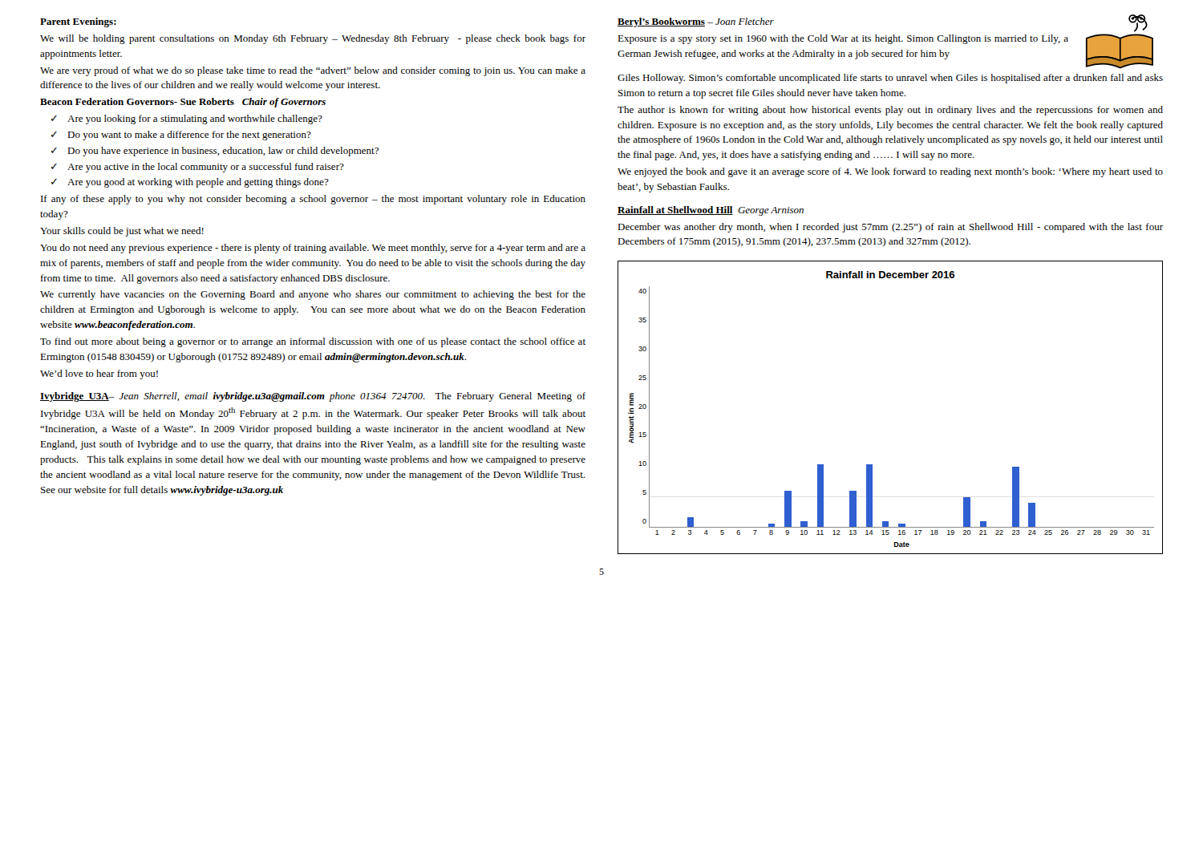Parent Evenings:
We will be holding parent consultations on Monday 6th February – Wednesday 8th February - please check book bags for appointments letter.
We are very proud of what we do so please take time to read the “advert” below and consider coming to join us. You can make a difference to the lives of our children and we really would welcome your interest.
Beacon Federation Governors- Sue Roberts Chair of Governors
Are you looking for a stimulating and worthwhile challenge?
Do you want to make a difference for the next generation?
Do you have experience in business, education, law or child development?
Are you active in the local community or a successful fund raiser?
Are you good at working with people and getting things done?
If any of these apply to you why not consider becoming a school governor – the most important voluntary role in Education today?
Your skills could be just what we need!
You do not need any previous experience - there is plenty of training available. We meet monthly, serve for a 4-year term and are a mix of parents, members of staff and people from the wider community. You do need to be able to visit the schools during the day from time to time. All governors also need a satisfactory enhanced DBS disclosure.
We currently have vacancies on the Governing Board and anyone who shares our commitment to achieving the best for the children at Ermington and Ugborough is welcome to apply. You can see more about what we do on the Beacon Federation website www.beaconfederation.com.
To find out more about being a governor or to arrange an informal discussion with one of us please contact the school office at Ermington (01548 830459) or Ugborough (01752 892489) or email admin@ermington.devon.sch.uk.
We’d love to hear from you!
Ivybridge U3A– Jean Sherrell, email ivybridge.u3a@gmail.com phone 01364 724700. The February General Meeting of Ivybridge U3A will be held on Monday 20th February at 2 p.m. in the Watermark. Our speaker Peter Brooks will talk about “Incineration, a Waste of a Waste”. In 2009 Viridor proposed building a waste incinerator in the ancient woodland at New England, just south of Ivybridge and to use the quarry, that drains into the River Yealm, as a landfill site for the resulting waste products. This talk explains in some detail how we deal with our mounting waste problems and how we campaigned to preserve the ancient woodland as a vital local nature reserve for the community, now under the management of the Devon Wildlife Trust. See our website for full details www.ivybridge-u3a.org.uk
Beryl’s Bookworms – Joan Fletcher
Exposure is a spy story set in 1960 with the Cold War at its height. Simon Callington is married to Lily, a German Jewish refugee, and works at the Admiralty in a job secured for him by
Giles Holloway. Simon’s comfortable uncomplicated life starts to unravel when Giles is hospitalised after a drunken fall and asks Simon to return a top secret file Giles should never have taken home.
The author is known for writing about how historical events play out in ordinary lives and the repercussions for women and children. Exposure is no exception and, as the story unfolds, Lily becomes the central character. We felt the book really captured the atmosphere of 1960s London in the Cold War and, although relatively uncomplicated as spy novels go, it held our interest until the final page. And, yes, it does have a satisfying ending and …… I will say no more.
We enjoyed the book and gave it an average score of 4. We look forward to reading next month’s book: ‘Where my heart used to beat’, by Sebastian Faulks.
Rainfall at Shellwood Hill George Arnison
December was another dry month, when I recorded just 57mm (2.25”) of rain at Shellwood Hill - compared with the last four Decembers of 175mm (2015), 91.5mm (2014), 237.5mm (2013) and 327mm (2012).
Rainfall in December 2016
Amount in mm
40 35 30 25 20 15 10 5 0
12345678910111213141516171819202122232425262728293031
Date
5